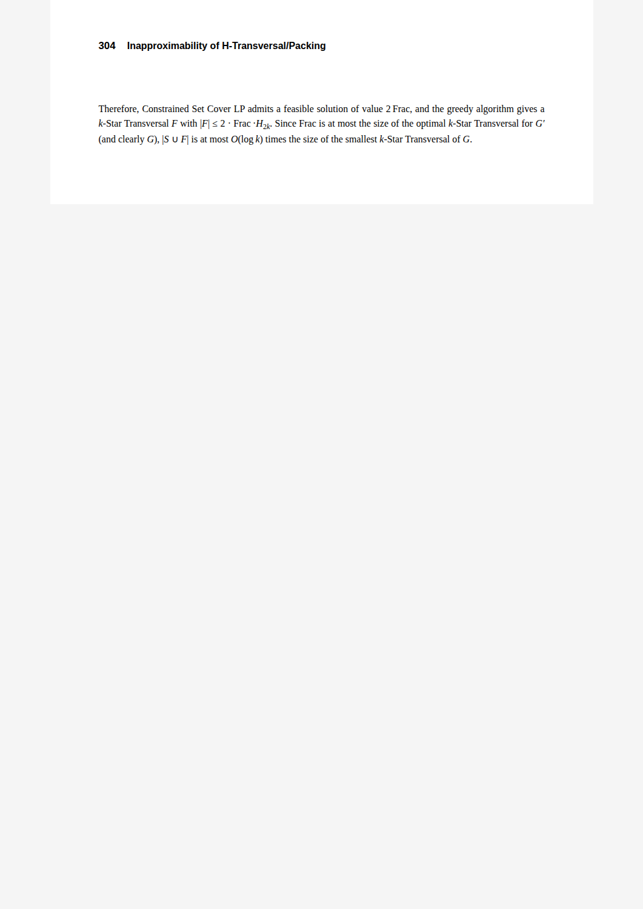304 Inapproximability of H-Transversal/Packing
Therefore, Constrained Set Cover LP admits a feasible solution of value 2 Frac, and the greedy algorithm gives a k-Star Transversal F with |F| ≤ 2 · Frac ·H2k. Since Frac is at most the size of the optimal k-Star Transversal for G′ (and clearly G), |S ∪ F| is at most O(log k) times the size of the smallest k-Star Transversal of G.